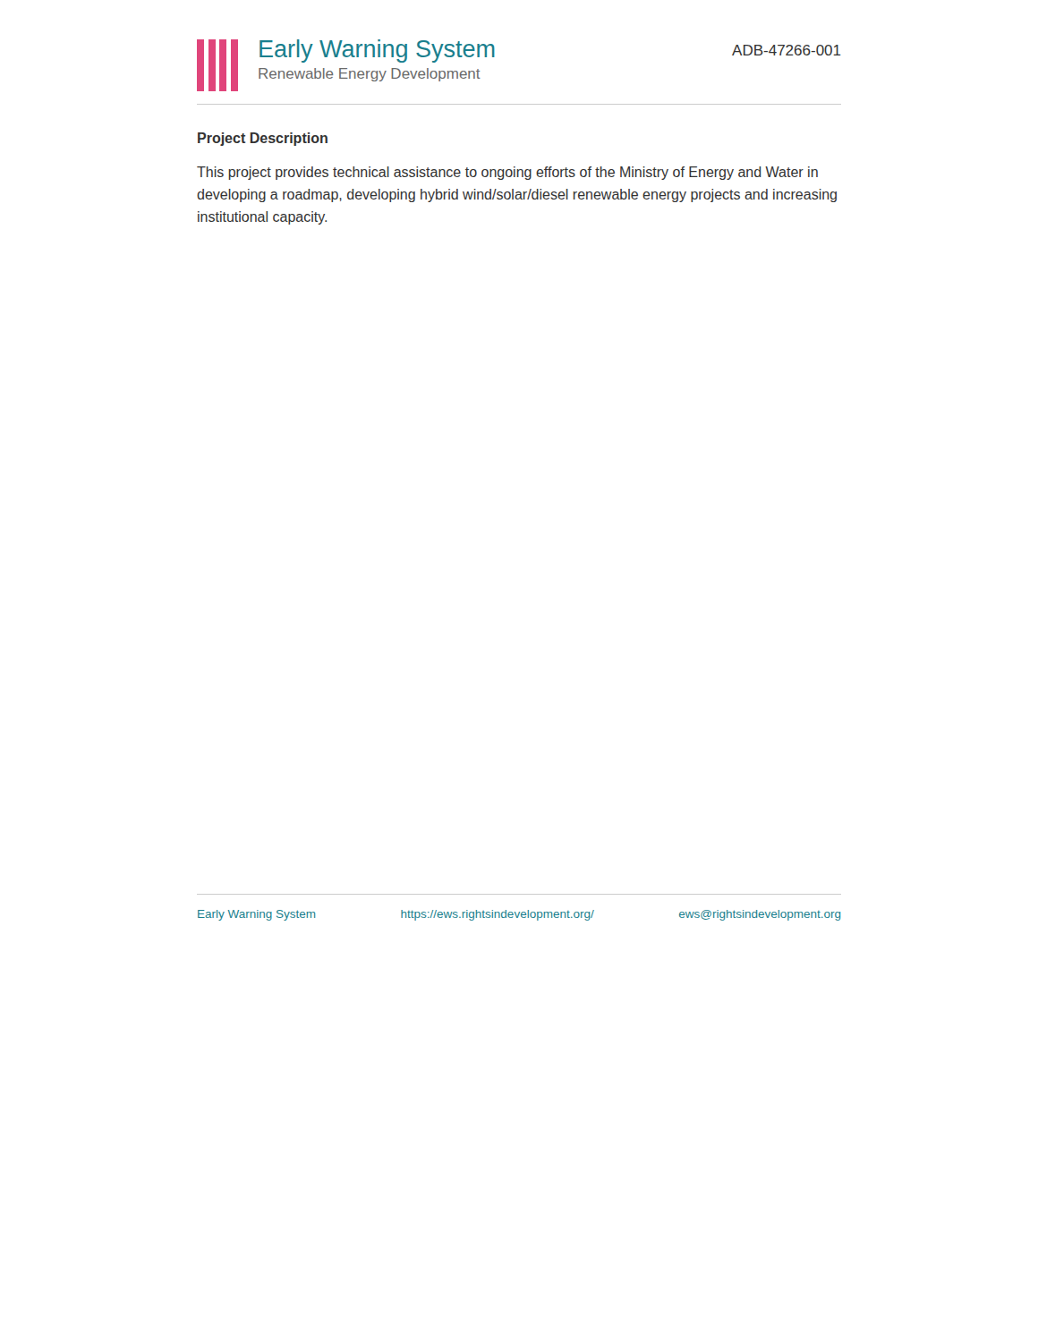Early Warning System
Renewable Energy Development
ADB-47266-001
Project Description
This project provides technical assistance to ongoing efforts of the Ministry of Energy and Water in developing a roadmap, developing hybrid wind/solar/diesel renewable energy projects and increasing institutional capacity.
Early Warning System
https://ews.rightsindevelopment.org/
ews@rightsindevelopment.org